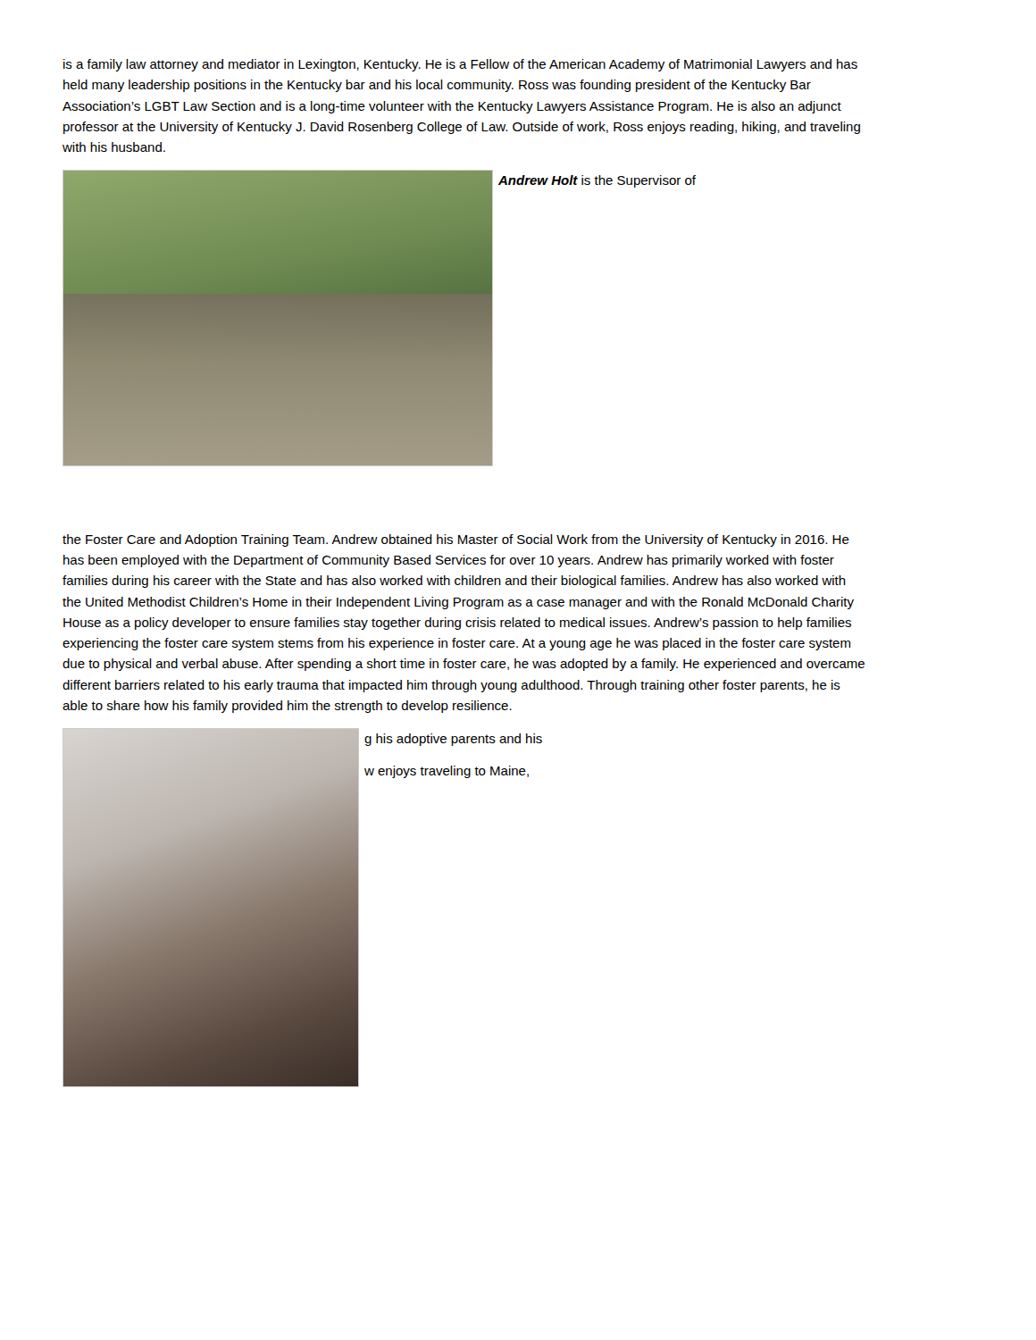is a family law attorney and mediator in Lexington, Kentucky. He is a Fellow of the American Academy of Matrimonial Lawyers and has held many leadership positions in the Kentucky bar and his local community. Ross was founding president of the Kentucky Bar Association’s LGBT Law Section and is a long-time volunteer with the Kentucky Lawyers Assistance Program. He is also an adjunct professor at the University of Kentucky J. David Rosenberg College of Law. Outside of work, Ross enjoys reading, hiking, and traveling with his husband.
Andrew Holt is the Supervisor of
the Foster Care and Adoption Training Team. Andrew obtained his Master of Social Work from the University of Kentucky in 2016. He has been employed with the Department of Community Based Services for over 10 years. Andrew has primarily worked with foster families during his career with the State and has also worked with children and their biological families. Andrew has also worked with the United Methodist Children’s Home in their Independent Living Program as a case manager and with the Ronald McDonald Charity House as a policy developer to ensure families stay together during crisis related to medical issues. Andrew’s passion to help families experiencing the foster care system stems from his experience in foster care. At a young age he was placed in the foster care system due to physical and verbal abuse. After spending a short time in foster care, he was adopted by a family. He experienced and overcame different barriers related to his early trauma that impacted him through young adulthood. Through training other foster parents, he is able to share how his family provided him the strength to develop resilience.
g his adoptive parents and his
​w enjoys traveling to Maine,